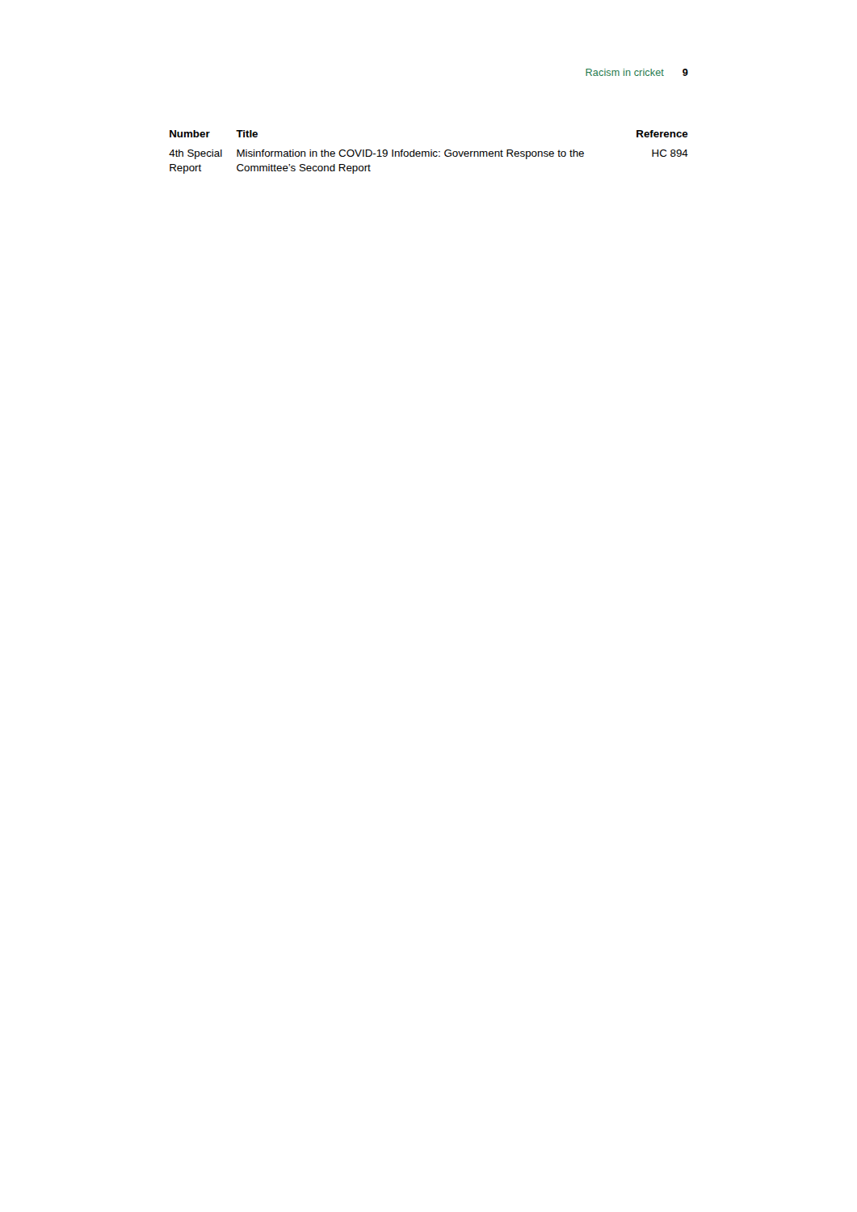Racism in cricket 9
| Number | Title | Reference |
| --- | --- | --- |
| 4th Special Report | Misinformation in the COVID-19 Infodemic: Government Response to the Committee’s Second Report | HC 894 |